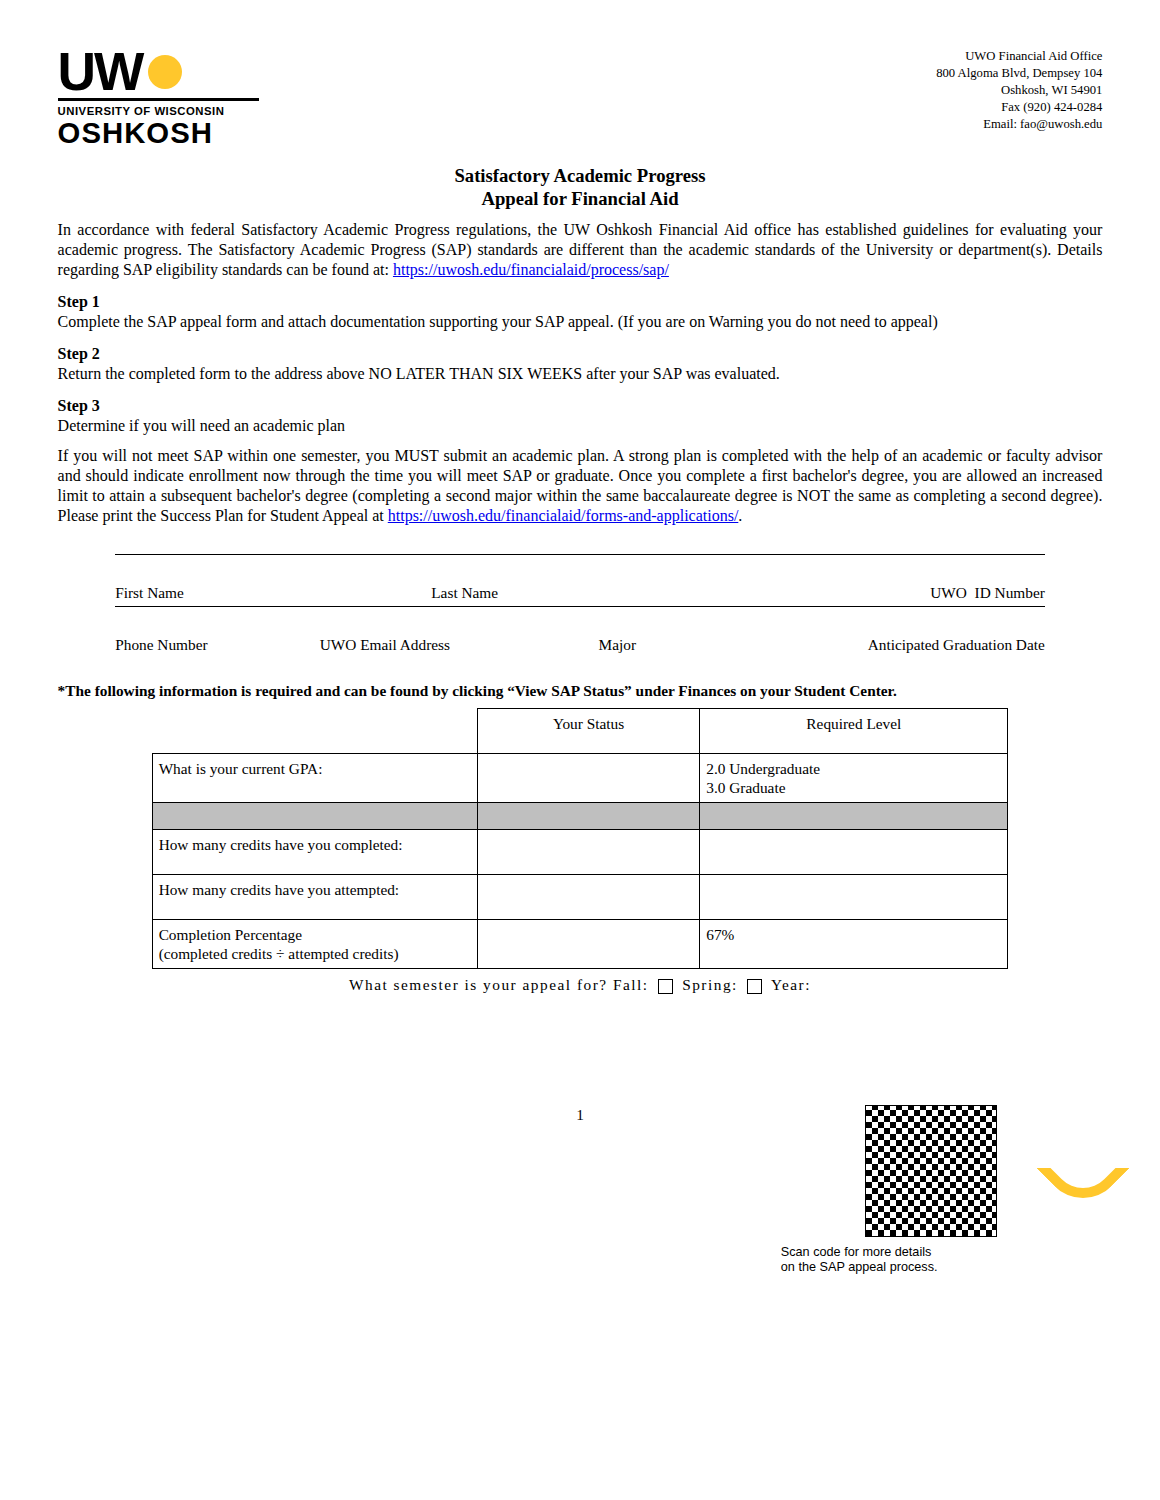UW
UNIVERSITY OF WISCONSIN
OSHKOSH
UWO Financial Aid Office
800 Algoma Blvd, Dempsey 104
Oshkosh, WI 54901
Fax (920) 424-0284
Email: fao@uwosh.edu
Satisfactory Academic Progress
Appeal for Financial Aid
In accordance with federal Satisfactory Academic Progress regulations, the UW Oshkosh Financial Aid office has established guidelines for evaluating your academic progress. The Satisfactory Academic Progress (SAP) standards are different than the academic standards of the University or department(s). Details regarding SAP eligibility standards can be found at: https://uwosh.edu/financialaid/process/sap/
Step 1
Complete the SAP appeal form and attach documentation supporting your SAP appeal. (If you are on Warning you do not need to appeal)
Step 2
Return the completed form to the address above NO LATER THAN SIX WEEKS after your SAP was evaluated.
Step 3
Determine if you will need an academic plan
If you will not meet SAP within one semester, you MUST submit an academic plan. A strong plan is completed with the help of an academic or faculty advisor and should indicate enrollment now through the time you will meet SAP or graduate. Once you complete a first bachelor's degree, you are allowed an increased limit to attain a subsequent bachelor's degree (completing a second major within the same baccalaureate degree is NOT the same as completing a second degree). Please print the Success Plan for Student Appeal at https://uwosh.edu/financialaid/forms-and-applications/.
First Name Last Name UWO ID Number
Phone Number UWO Email Address Major Anticipated Graduation Date
*The following information is required and can be found by clicking “View SAP Status” under Finances on your Student Center.
| | Your Status | Required Level |
| --- | --- | --- |
| What is your current GPA: | | 2.0 Undergraduate 3.0 Graduate |
| How many credits have you completed: | | |
| How many credits have you attempted: | | |
| Completion Percentage (completed credits ÷ attempted credits) | | 67% |
What semester is your appeal for? Fall: Spring: Year:
Scan code for more details
on the SAP appeal process.
1